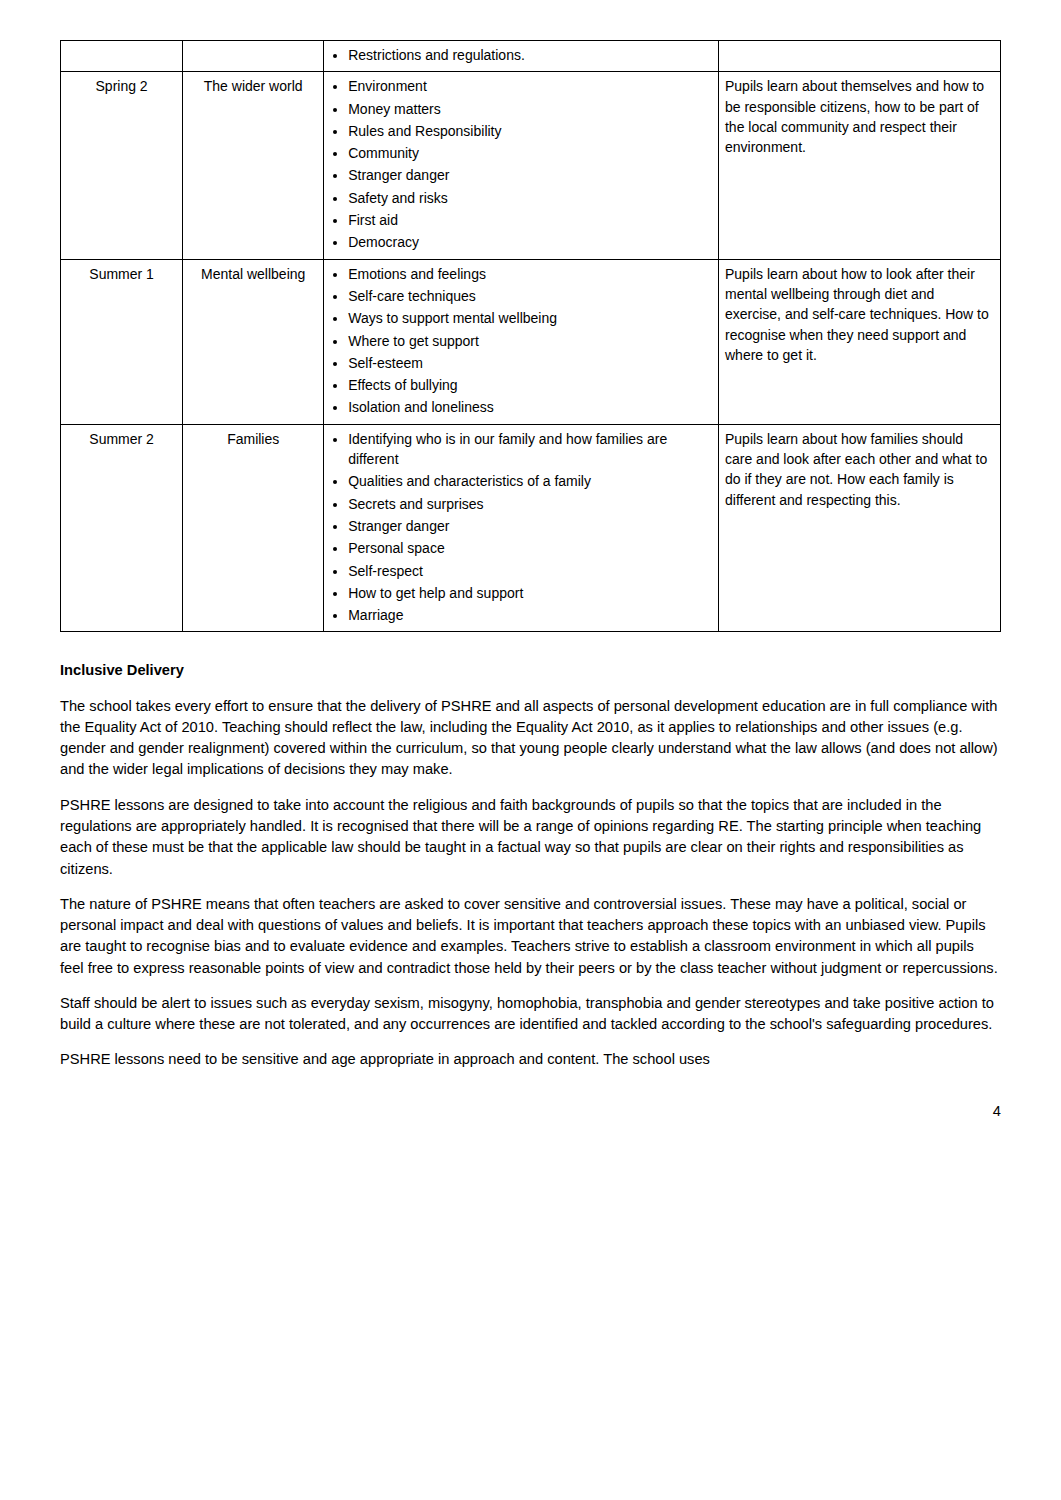| | | Restrictions and regulations. | |
| Spring 2 | The wider world | Environment Money matters Rules and Responsibility Community Stranger danger Safety and risks First aid Democracy | Pupils learn about themselves and how to be responsible citizens, how to be part of the local community and respect their environment. |
| Summer 1 | Mental wellbeing | Emotions and feelings Self-care techniques Ways to support mental wellbeing Where to get support Self-esteem Effects of bullying Isolation and loneliness | Pupils learn about how to look after their mental wellbeing through diet and exercise, and self-care techniques. How to recognise when they need support and where to get it. |
| Summer 2 | Families | Identifying who is in our family and how families are different Qualities and characteristics of a family Secrets and surprises Stranger danger Personal space Self-respect How to get help and support Marriage | Pupils learn about how families should care and look after each other and what to do if they are not. How each family is different and respecting this. |
Inclusive Delivery
The school takes every effort to ensure that the delivery of PSHRE and all aspects of personal development education are in full compliance with the Equality Act of 2010. Teaching should reflect the law, including the Equality Act 2010, as it applies to relationships and other issues (e.g. gender and gender realignment) covered within the curriculum, so that young people clearly understand what the law allows (and does not allow) and the wider legal implications of decisions they may make.
PSHRE lessons are designed to take into account the religious and faith backgrounds of pupils so that the topics that are included in the regulations are appropriately handled. It is recognised that there will be a range of opinions regarding RE. The starting principle when teaching each of these must be that the applicable law should be taught in a factual way so that pupils are clear on their rights and responsibilities as citizens.
The nature of PSHRE means that often teachers are asked to cover sensitive and controversial issues. These may have a political, social or personal impact and deal with questions of values and beliefs. It is important that teachers approach these topics with an unbiased view. Pupils are taught to recognise bias and to evaluate evidence and examples. Teachers strive to establish a classroom environment in which all pupils feel free to express reasonable points of view and contradict those held by their peers or by the class teacher without judgment or repercussions.
Staff should be alert to issues such as everyday sexism, misogyny, homophobia, transphobia and gender stereotypes and take positive action to build a culture where these are not tolerated, and any occurrences are identified and tackled according to the school's safeguarding procedures.
PSHRE lessons need to be sensitive and age appropriate in approach and content. The school uses
4